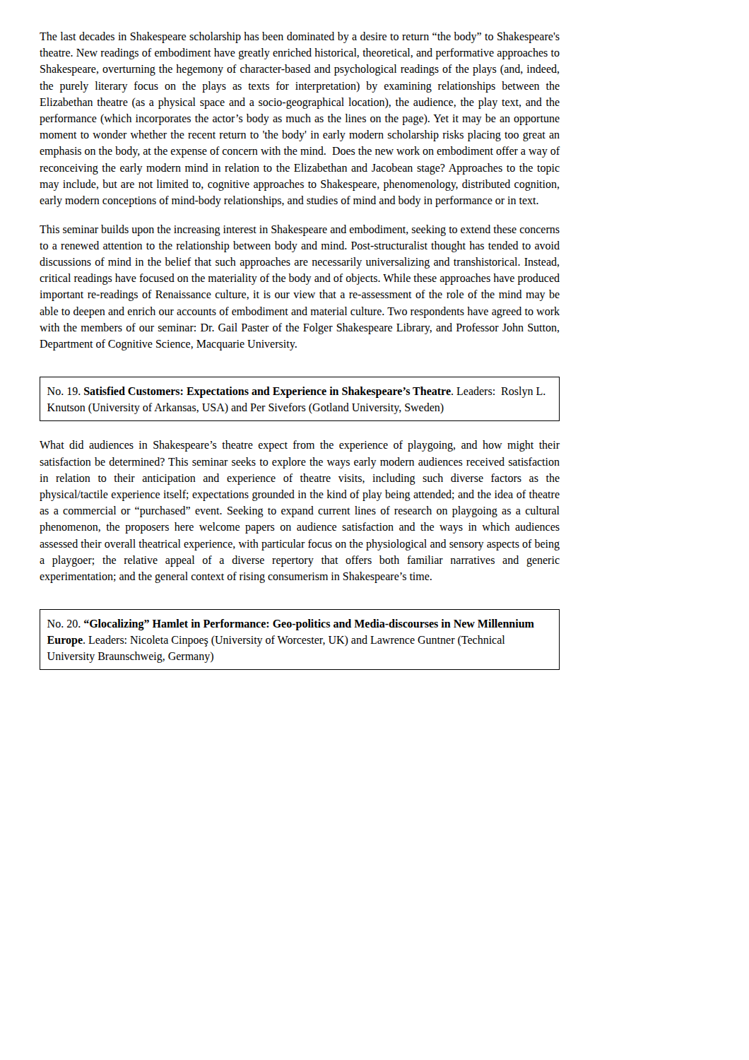The last decades in Shakespeare scholarship has been dominated by a desire to return “the body” to Shakespeare's theatre. New readings of embodiment have greatly enriched historical, theoretical, and performative approaches to Shakespeare, overturning the hegemony of character-based and psychological readings of the plays (and, indeed, the purely literary focus on the plays as texts for interpretation) by examining relationships between the Elizabethan theatre (as a physical space and a socio-geographical location), the audience, the play text, and the performance (which incorporates the actor’s body as much as the lines on the page). Yet it may be an opportune moment to wonder whether the recent return to 'the body' in early modern scholarship risks placing too great an emphasis on the body, at the expense of concern with the mind. Does the new work on embodiment offer a way of reconceiving the early modern mind in relation to the Elizabethan and Jacobean stage? Approaches to the topic may include, but are not limited to, cognitive approaches to Shakespeare, phenomenology, distributed cognition, early modern conceptions of mind-body relationships, and studies of mind and body in performance or in text.
This seminar builds upon the increasing interest in Shakespeare and embodiment, seeking to extend these concerns to a renewed attention to the relationship between body and mind. Post-structuralist thought has tended to avoid discussions of mind in the belief that such approaches are necessarily universalizing and transhistorical. Instead, critical readings have focused on the materiality of the body and of objects. While these approaches have produced important re-readings of Renaissance culture, it is our view that a re-assessment of the role of the mind may be able to deepen and enrich our accounts of embodiment and material culture. Two respondents have agreed to work with the members of our seminar: Dr. Gail Paster of the Folger Shakespeare Library, and Professor John Sutton, Department of Cognitive Science, Macquarie University.
No. 19. Satisfied Customers: Expectations and Experience in Shakespeare’s Theatre. Leaders: Roslyn L. Knutson (University of Arkansas, USA) and Per Sivefors (Gotland University, Sweden)
What did audiences in Shakespeare’s theatre expect from the experience of playgoing, and how might their satisfaction be determined? This seminar seeks to explore the ways early modern audiences received satisfaction in relation to their anticipation and experience of theatre visits, including such diverse factors as the physical/tactile experience itself; expectations grounded in the kind of play being attended; and the idea of theatre as a commercial or “purchased” event. Seeking to expand current lines of research on playgoing as a cultural phenomenon, the proposers here welcome papers on audience satisfaction and the ways in which audiences assessed their overall theatrical experience, with particular focus on the physiological and sensory aspects of being a playgoer; the relative appeal of a diverse repertory that offers both familiar narratives and generic experimentation; and the general context of rising consumerism in Shakespeare’s time.
No. 20. “Glocalizing” Hamlet in Performance: Geo-politics and Media-discourses in New Millennium Europe. Leaders: Nicoleta Cinpoeş (University of Worcester, UK) and Lawrence Guntner (Technical University Braunschweig, Germany)